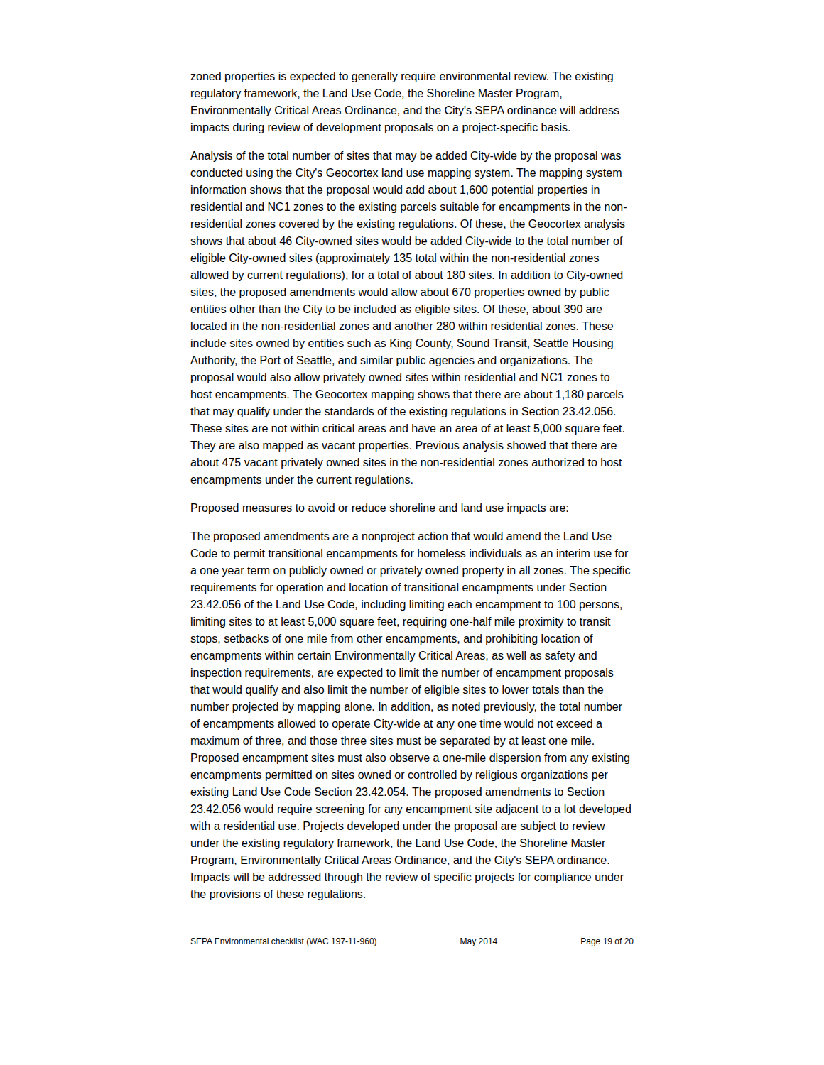zoned properties is expected to generally require environmental review. The existing regulatory framework, the Land Use Code, the Shoreline Master Program, Environmentally Critical Areas Ordinance, and the City's SEPA ordinance will address impacts during review of development proposals on a project-specific basis.
Analysis of the total number of sites that may be added City-wide by the proposal was conducted using the City's Geocortex land use mapping system. The mapping system information shows that the proposal would add about 1,600 potential properties in residential and NC1 zones to the existing parcels suitable for encampments in the non-residential zones covered by the existing regulations. Of these, the Geocortex analysis shows that about 46 City-owned sites would be added City-wide to the total number of eligible City-owned sites (approximately 135 total within the non-residential zones allowed by current regulations), for a total of about 180 sites. In addition to City-owned sites, the proposed amendments would allow about 670 properties owned by public entities other than the City to be included as eligible sites. Of these, about 390 are located in the non-residential zones and another 280 within residential zones. These include sites owned by entities such as King County, Sound Transit, Seattle Housing Authority, the Port of Seattle, and similar public agencies and organizations. The proposal would also allow privately owned sites within residential and NC1 zones to host encampments. The Geocortex mapping shows that there are about 1,180 parcels that may qualify under the standards of the existing regulations in Section 23.42.056. These sites are not within critical areas and have an area of at least 5,000 square feet. They are also mapped as vacant properties. Previous analysis showed that there are about 475 vacant privately owned sites in the non-residential zones authorized to host encampments under the current regulations.
Proposed measures to avoid or reduce shoreline and land use impacts are:
The proposed amendments are a nonproject action that would amend the Land Use Code to permit transitional encampments for homeless individuals as an interim use for a one year term on publicly owned or privately owned property in all zones. The specific requirements for operation and location of transitional encampments under Section 23.42.056 of the Land Use Code, including limiting each encampment to 100 persons, limiting sites to at least 5,000 square feet, requiring one-half mile proximity to transit stops, setbacks of one mile from other encampments, and prohibiting location of encampments within certain Environmentally Critical Areas, as well as safety and inspection requirements, are expected to limit the number of encampment proposals that would qualify and also limit the number of eligible sites to lower totals than the number projected by mapping alone. In addition, as noted previously, the total number of encampments allowed to operate City-wide at any one time would not exceed a maximum of three, and those three sites must be separated by at least one mile. Proposed encampment sites must also observe a one-mile dispersion from any existing encampments permitted on sites owned or controlled by religious organizations per existing Land Use Code Section 23.42.054. The proposed amendments to Section 23.42.056 would require screening for any encampment site adjacent to a lot developed with a residential use. Projects developed under the proposal are subject to review under the existing regulatory framework, the Land Use Code, the Shoreline Master Program, Environmentally Critical Areas Ordinance, and the City's SEPA ordinance. Impacts will be addressed through the review of specific projects for compliance under the provisions of these regulations.
SEPA Environmental checklist (WAC 197-11-960)
May 2014
Page 19 of 20